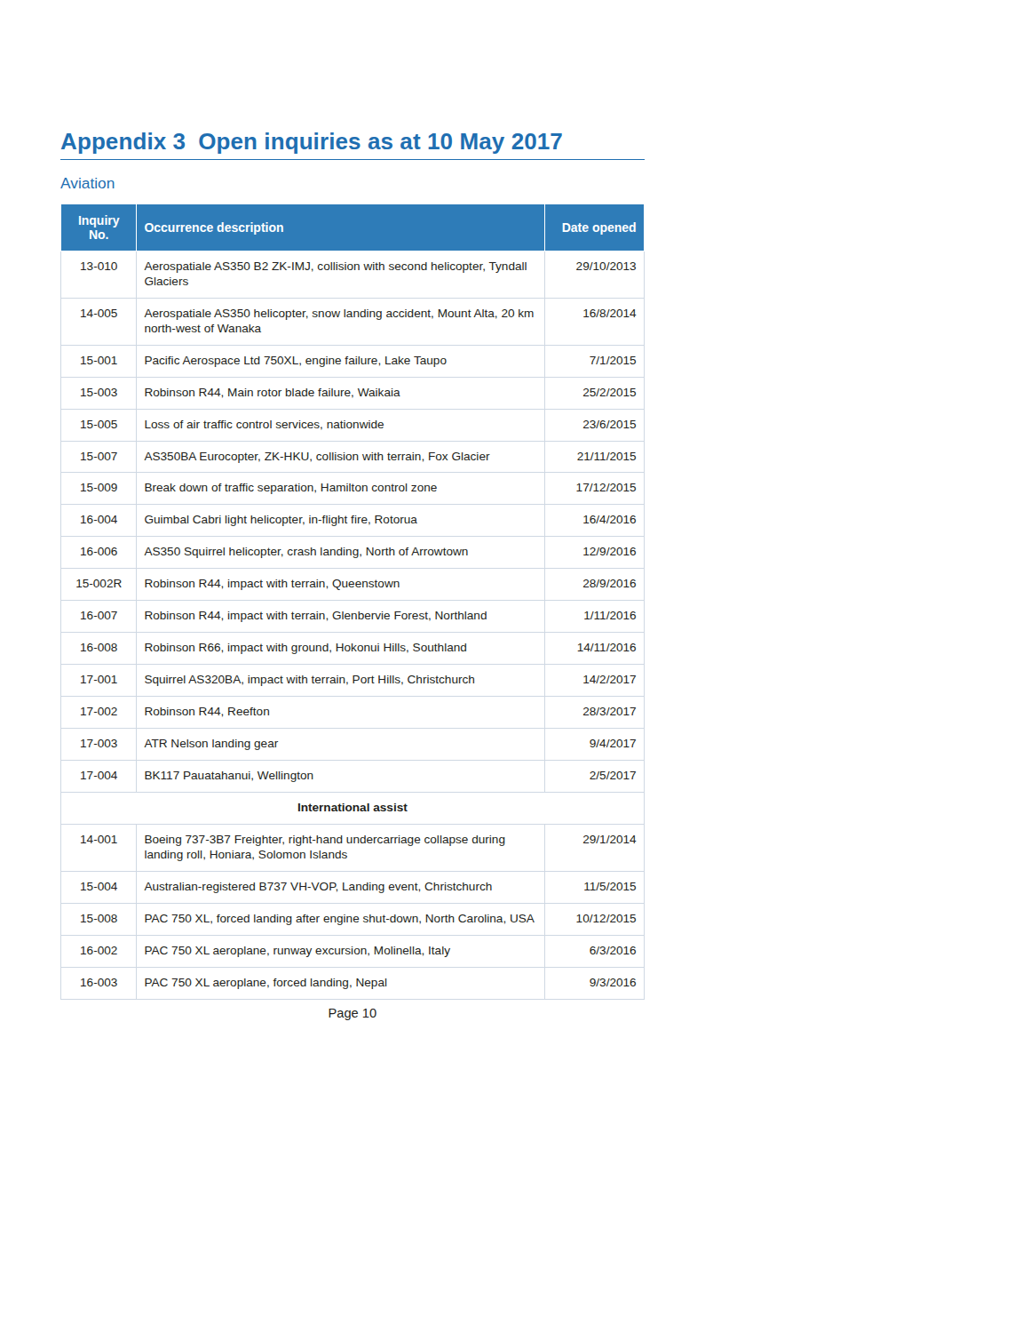Appendix 3 Open inquiries as at 10 May 2017
Aviation
| Inquiry No. | Occurrence description | Date opened |
| --- | --- | --- |
| 13-010 | Aerospatiale AS350 B2 ZK-IMJ, collision with second helicopter, Tyndall Glaciers | 29/10/2013 |
| 14-005 | Aerospatiale AS350 helicopter, snow landing accident, Mount Alta, 20 km north-west of Wanaka | 16/8/2014 |
| 15-001 | Pacific Aerospace Ltd 750XL, engine failure, Lake Taupo | 7/1/2015 |
| 15-003 | Robinson R44, Main rotor blade failure, Waikaia | 25/2/2015 |
| 15-005 | Loss of air traffic control services, nationwide | 23/6/2015 |
| 15-007 | AS350BA Eurocopter, ZK-HKU, collision with terrain, Fox Glacier | 21/11/2015 |
| 15-009 | Break down of traffic separation, Hamilton control zone | 17/12/2015 |
| 16-004 | Guimbal Cabri light helicopter, in-flight fire, Rotorua | 16/4/2016 |
| 16-006 | AS350 Squirrel helicopter, crash landing, North of Arrowtown | 12/9/2016 |
| 15-002R | Robinson R44, impact with terrain, Queenstown | 28/9/2016 |
| 16-007 | Robinson R44, impact with terrain, Glenbervie Forest, Northland | 1/11/2016 |
| 16-008 | Robinson R66, impact with ground, Hokonui Hills, Southland | 14/11/2016 |
| 17-001 | Squirrel AS320BA, impact with terrain, Port Hills, Christchurch | 14/2/2017 |
| 17-002 | Robinson R44, Reefton | 28/3/2017 |
| 17-003 | ATR Nelson landing gear | 9/4/2017 |
| 17-004 | BK117 Pauatahanui, Wellington | 2/5/2017 |
| International assist |
| 14-001 | Boeing 737-3B7 Freighter, right-hand undercarriage collapse during landing roll, Honiara, Solomon Islands | 29/1/2014 |
| 15-004 | Australian-registered B737 VH-VOP, Landing event, Christchurch | 11/5/2015 |
| 15-008 | PAC 750 XL, forced landing after engine shut-down, North Carolina, USA | 10/12/2015 |
| 16-002 | PAC 750 XL aeroplane, runway excursion, Molinella, Italy | 6/3/2016 |
| 16-003 | PAC 750 XL aeroplane, forced landing, Nepal | 9/3/2016 |
Page 10